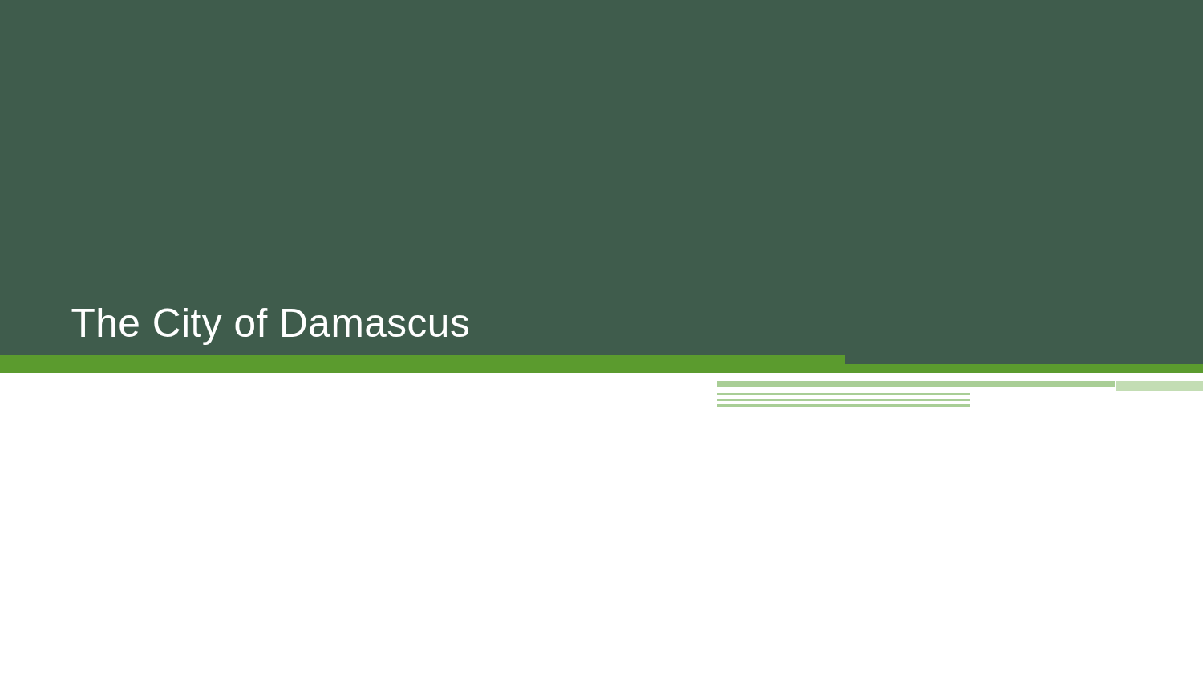The City of Damascus